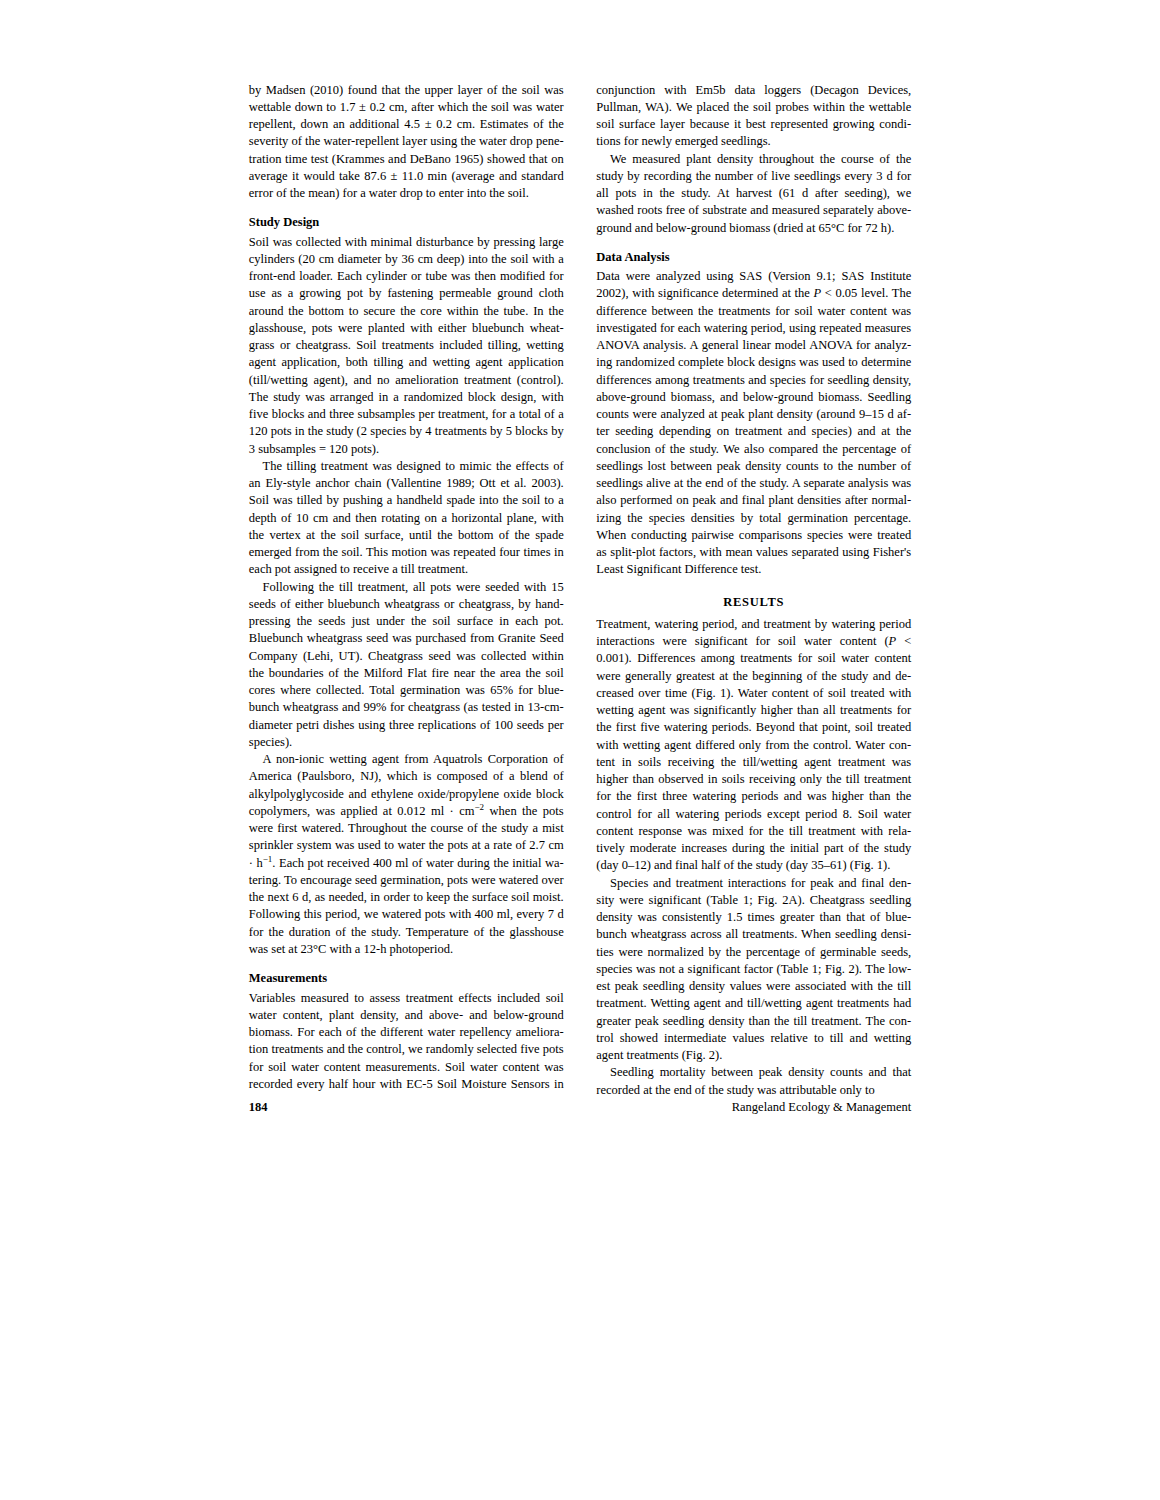by Madsen (2010) found that the upper layer of the soil was wettable down to 1.7 ± 0.2 cm, after which the soil was water repellent, down an additional 4.5 ± 0.2 cm. Estimates of the severity of the water-repellent layer using the water drop penetration time test (Krammes and DeBano 1965) showed that on average it would take 87.6 ± 11.0 min (average and standard error of the mean) for a water drop to enter into the soil.
Study Design
Soil was collected with minimal disturbance by pressing large cylinders (20 cm diameter by 36 cm deep) into the soil with a front-end loader. Each cylinder or tube was then modified for use as a growing pot by fastening permeable ground cloth around the bottom to secure the core within the tube. In the glasshouse, pots were planted with either bluebunch wheatgrass or cheatgrass. Soil treatments included tilling, wetting agent application, both tilling and wetting agent application (till/wetting agent), and no amelioration treatment (control). The study was arranged in a randomized block design, with five blocks and three subsamples per treatment, for a total of a 120 pots in the study (2 species by 4 treatments by 5 blocks by 3 subsamples = 120 pots).
The tilling treatment was designed to mimic the effects of an Ely-style anchor chain (Vallentine 1989; Ott et al. 2003). Soil was tilled by pushing a handheld spade into the soil to a depth of 10 cm and then rotating on a horizontal plane, with the vertex at the soil surface, until the bottom of the spade emerged from the soil. This motion was repeated four times in each pot assigned to receive a till treatment.
Following the till treatment, all pots were seeded with 15 seeds of either bluebunch wheatgrass or cheatgrass, by hand-pressing the seeds just under the soil surface in each pot. Bluebunch wheatgrass seed was purchased from Granite Seed Company (Lehi, UT). Cheatgrass seed was collected within the boundaries of the Milford Flat fire near the area the soil cores where collected. Total germination was 65% for bluebunch wheatgrass and 99% for cheatgrass (as tested in 13-cm-diameter petri dishes using three replications of 100 seeds per species).
A non-ionic wetting agent from Aquatrols Corporation of America (Paulsboro, NJ), which is composed of a blend of alkylpolyglycoside and ethylene oxide/propylene oxide block copolymers, was applied at 0.012 ml · cm−2 when the pots were first watered. Throughout the course of the study a mist sprinkler system was used to water the pots at a rate of 2.7 cm · h−1. Each pot received 400 ml of water during the initial watering. To encourage seed germination, pots were watered over the next 6 d, as needed, in order to keep the surface soil moist. Following this period, we watered pots with 400 ml, every 7 d for the duration of the study. Temperature of the glasshouse was set at 23°C with a 12-h photoperiod.
Measurements
Variables measured to assess treatment effects included soil water content, plant density, and above- and below-ground biomass. For each of the different water repellency amelioration treatments and the control, we randomly selected five pots for soil water content measurements. Soil water content was recorded every half hour with EC-5 Soil Moisture Sensors in conjunction with Em5b data loggers (Decagon Devices, Pullman, WA). We placed the soil probes within the wettable soil surface layer because it best represented growing conditions for newly emerged seedlings.
We measured plant density throughout the course of the study by recording the number of live seedlings every 3 d for all pots in the study. At harvest (61 d after seeding), we washed roots free of substrate and measured separately above-ground and below-ground biomass (dried at 65°C for 72 h).
Data Analysis
Data were analyzed using SAS (Version 9.1; SAS Institute 2002), with significance determined at the P < 0.05 level. The difference between the treatments for soil water content was investigated for each watering period, using repeated measures ANOVA analysis. A general linear model ANOVA for analyzing randomized complete block designs was used to determine differences among treatments and species for seedling density, above-ground biomass, and below-ground biomass. Seedling counts were analyzed at peak plant density (around 9–15 d after seeding depending on treatment and species) and at the conclusion of the study. We also compared the percentage of seedlings lost between peak density counts to the number of seedlings alive at the end of the study. A separate analysis was also performed on peak and final plant densities after normalizing the species densities by total germination percentage. When conducting pairwise comparisons species were treated as split-plot factors, with mean values separated using Fisher's Least Significant Difference test.
RESULTS
Treatment, watering period, and treatment by watering period interactions were significant for soil water content (P < 0.001). Differences among treatments for soil water content were generally greatest at the beginning of the study and decreased over time (Fig. 1). Water content of soil treated with wetting agent was significantly higher than all treatments for the first five watering periods. Beyond that point, soil treated with wetting agent differed only from the control. Water content in soils receiving the till/wetting agent treatment was higher than observed in soils receiving only the till treatment for the first three watering periods and was higher than the control for all watering periods except period 8. Soil water content response was mixed for the till treatment with relatively moderate increases during the initial part of the study (day 0–12) and final half of the study (day 35–61) (Fig. 1).
Species and treatment interactions for peak and final density were significant (Table 1; Fig. 2A). Cheatgrass seedling density was consistently 1.5 times greater than that of bluebunch wheatgrass across all treatments. When seedling densities were normalized by the percentage of germinable seeds, species was not a significant factor (Table 1; Fig. 2). The lowest peak seedling density values were associated with the till treatment. Wetting agent and till/wetting agent treatments had greater peak seedling density than the till treatment. The control showed intermediate values relative to till and wetting agent treatments (Fig. 2).
Seedling mortality between peak density counts and that recorded at the end of the study was attributable only to
184 Rangeland Ecology & Management